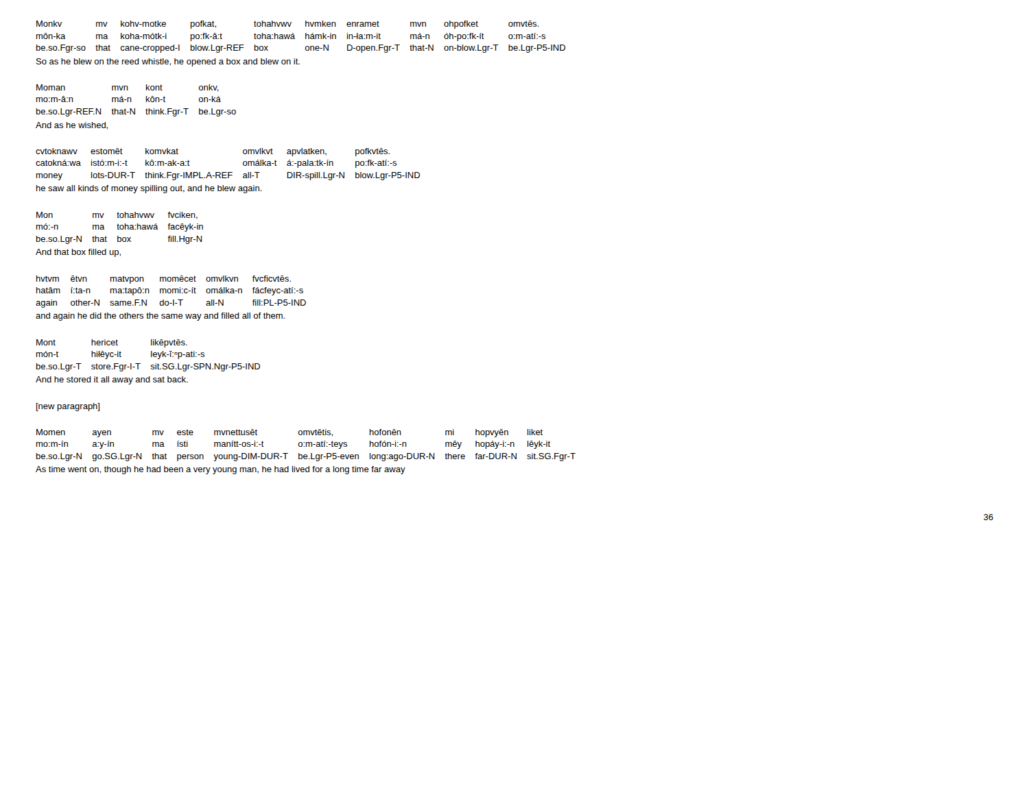| Monkv | mv | kohv-motke | pofkat, | tohahvwv | hvmken | enramet | mvn | ohpofket | omvtēs. |
| môn-ka | ma | koha-mótk-i | po:fk-â:t | toha:hawá | hámk-in | in-ła:m-it | má-n | óh-po:fk-ít | o:m-atí:-s |
| be.so.Fgr-so | that | cane-cropped-I | blow.Lgr-REF | box | one-N | D-open.Fgr-T | that-N | on-blow.Lgr-T | be.Lgr-P5-IND |
So as he blew on the reed whistle, he opened a box and blew on it.
| Moman | mvn | kont | onkv, |
| mo:m-â:n | má-n | kôn-t | on-ká |
| be.so.Lgr-REF.N | that-N | think.Fgr-T | be.Lgr-so |
And as he wished,
| cvtoknawv | estomēt | komvkat | omvlkvt | apvlatken, | pofkvtēs. |
| catokná:wa | istó:m-i:-t | kô:m-ak-a:t | omálka-t | á:-pala:tk-ín | po:fk-atí:-s |
| money | lots-DUR-T | think.Fgr-IMPL.A-REF | all-T | DIR-spill.Lgr-N | blow.Lgr-P5-IND |
he saw all kinds of money spilling out, and he blew again.
| Mon | mv | tohahvwv | fvciken, |
| mó:-n | ma | toha:hawá | facêyk-in |
| be.so.Lgr-N | that | box | fill.Hgr-N |
And that box filled up,
| hvtvm | ētvn | matvpon | momēcet | omvlkvn | fvcficvtēs. |
| hatâm | í:ta-n | ma:tapô:n | momi:c-ít | omálka-n | fácfeyc-atí:-s |
| again | other-N | same.F.N | do-I-T | all-N | fill:PL-P5-IND |
and again he did the others the same way and filled all of them.
| Mont | hericet | likēpvtēs. |
| món-t | hiłêyc-it | leyk-ĭ:ⁿp-ati:-s |
| be.so.Lgr-T | store.Fgr-I-T | sit.SG.Lgr-SPN.Ngr-P5-IND |
And he stored it all away and sat back.
[new paragraph]
| Momen | ayen | mv | este | mvnettusēt | omvtētis, | hofonēn | mi | hopvyēn | liket |
| mo:m-ín | a:y-ín | ma | ísti | manítt-os-i:-t | o:m-atí:-teys | hofón-i:-n | mêy | hopáy-i:-n | lêyk-it |
| be.so.Lgr-N | go.SG.Lgr-N | that | person | young-DIM-DUR-T | be.Lgr-P5-even | long:ago-DUR-N | there | far-DUR-N | sit.SG.Fgr-T |
As time went on, though he had been a very young man, he had lived for a long time far away
36